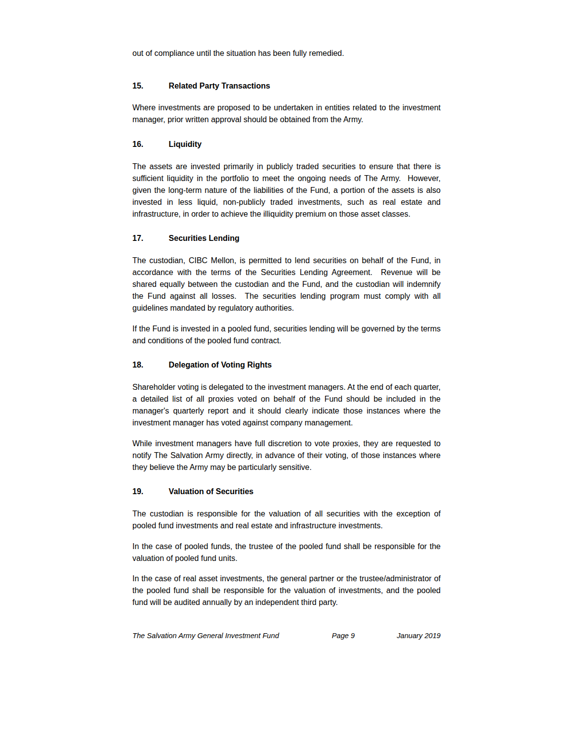out of compliance until the situation has been fully remedied.
15. Related Party Transactions
Where investments are proposed to be undertaken in entities related to the investment manager, prior written approval should be obtained from the Army.
16. Liquidity
The assets are invested primarily in publicly traded securities to ensure that there is sufficient liquidity in the portfolio to meet the ongoing needs of The Army. However, given the long-term nature of the liabilities of the Fund, a portion of the assets is also invested in less liquid, non-publicly traded investments, such as real estate and infrastructure, in order to achieve the illiquidity premium on those asset classes.
17. Securities Lending
The custodian, CIBC Mellon, is permitted to lend securities on behalf of the Fund, in accordance with the terms of the Securities Lending Agreement. Revenue will be shared equally between the custodian and the Fund, and the custodian will indemnify the Fund against all losses. The securities lending program must comply with all guidelines mandated by regulatory authorities.
If the Fund is invested in a pooled fund, securities lending will be governed by the terms and conditions of the pooled fund contract.
18. Delegation of Voting Rights
Shareholder voting is delegated to the investment managers. At the end of each quarter, a detailed list of all proxies voted on behalf of the Fund should be included in the manager's quarterly report and it should clearly indicate those instances where the investment manager has voted against company management.
While investment managers have full discretion to vote proxies, they are requested to notify The Salvation Army directly, in advance of their voting, of those instances where they believe the Army may be particularly sensitive.
19. Valuation of Securities
The custodian is responsible for the valuation of all securities with the exception of pooled fund investments and real estate and infrastructure investments.
In the case of pooled funds, the trustee of the pooled fund shall be responsible for the valuation of pooled fund units.
In the case of real asset investments, the general partner or the trustee/administrator of the pooled fund shall be responsible for the valuation of investments, and the pooled fund will be audited annually by an independent third party.
The Salvation Army General Investment Fund
Page 9
January 2019